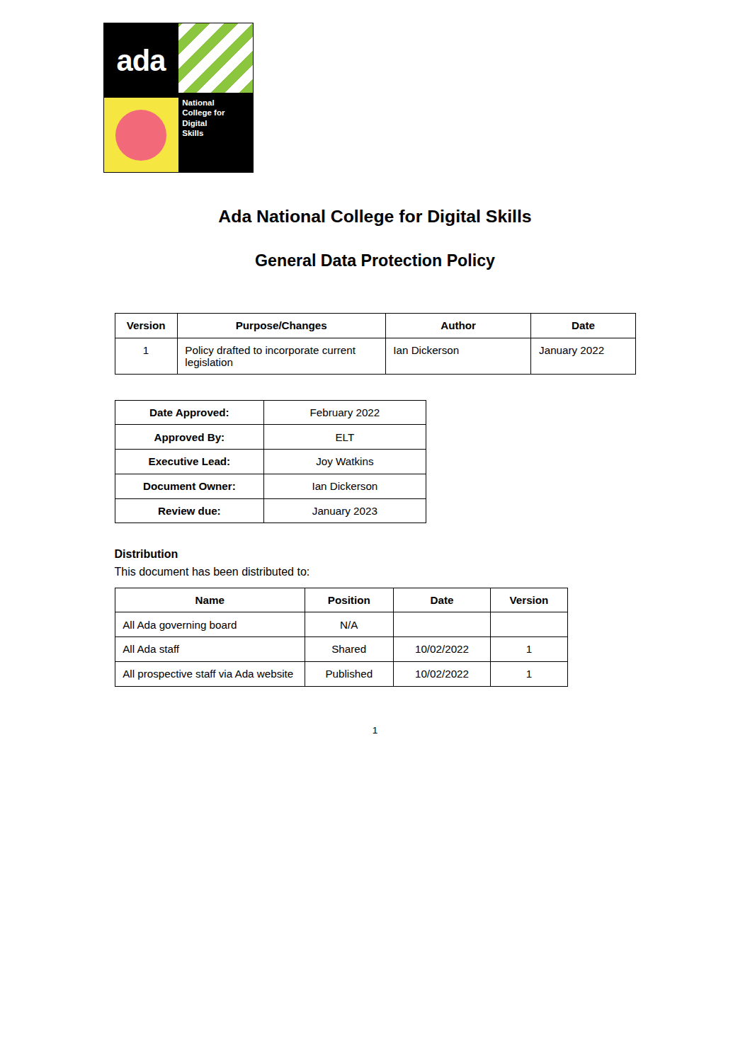ada
National
College for
Digital
Skills
Ada National College for Digital Skills
General Data Protection Policy
| Version | Purpose/Changes | Author | Date |
| --- | --- | --- | --- |
| 1 | Policy drafted to incorporate current legislation | Ian Dickerson | January 2022 |
| Date Approved: | February 2022 |
| Approved By: | ELT |
| Executive Lead: | Joy Watkins |
| Document Owner: | Ian Dickerson |
| Review due: | January 2023 |
Distribution
This document has been distributed to:
| Name | Position | Date | Version |
| --- | --- | --- | --- |
| All Ada governing board | N/A | | |
| All Ada staff | Shared | 10/02/2022 | 1 |
| All prospective staff via Ada website | Published | 10/02/2022 | 1 |
1